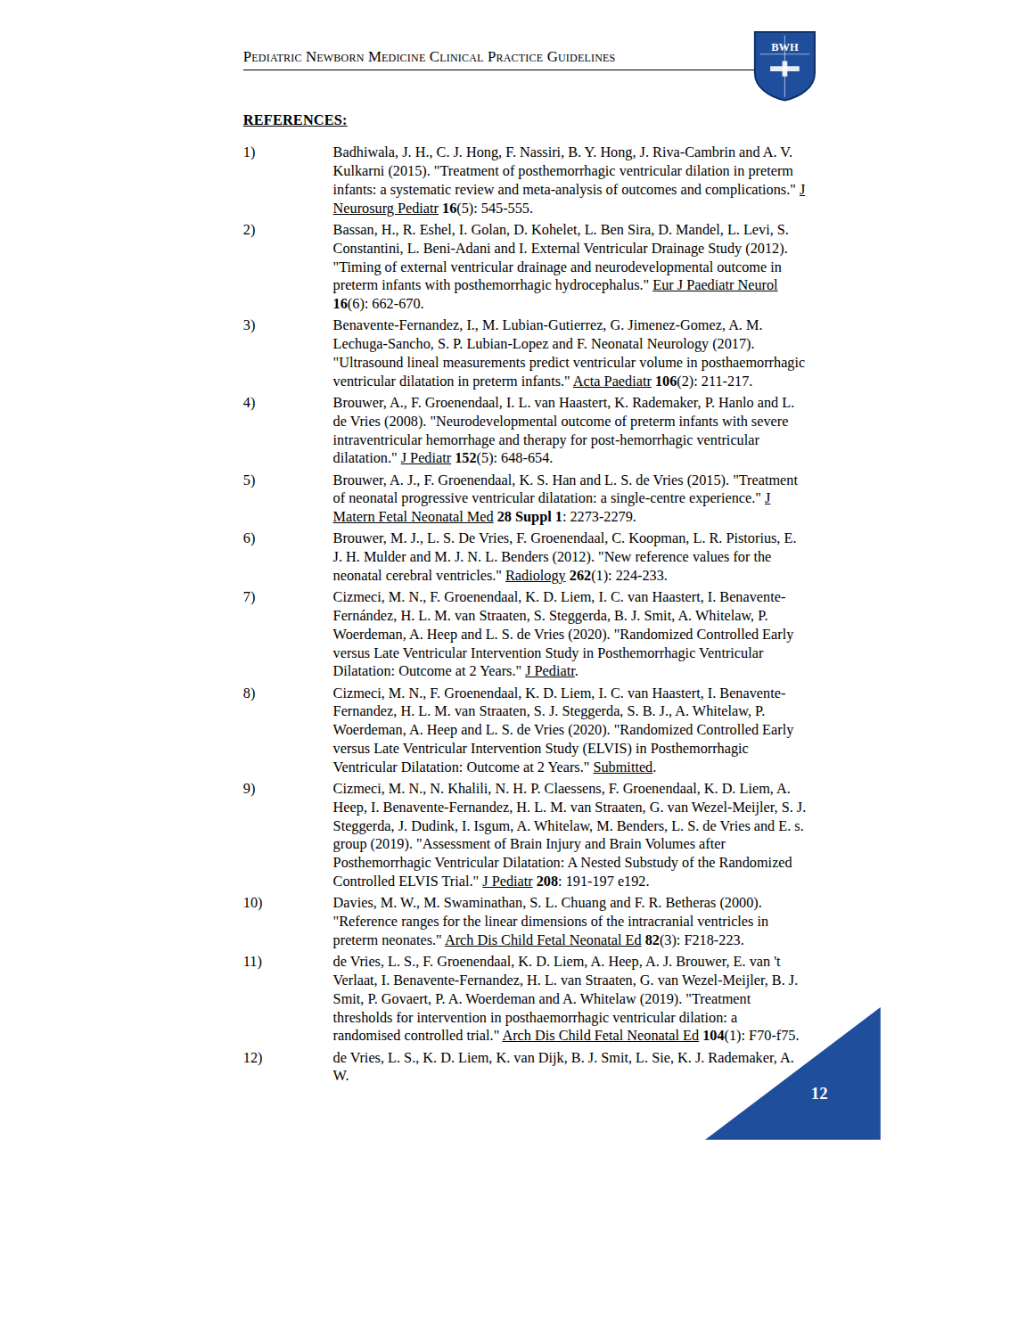Pediatric Newborn Medicine Clinical Practice Guidelines
BWH
REFERENCES:
1) Badhiwala, J. H., C. J. Hong, F. Nassiri, B. Y. Hong, J. Riva-Cambrin and A. V. Kulkarni (2015). "Treatment of posthemorrhagic ventricular dilation in preterm infants: a systematic review and meta-analysis of outcomes and complications." J Neurosurg Pediatr 16(5): 545-555.
2) Bassan, H., R. Eshel, I. Golan, D. Kohelet, L. Ben Sira, D. Mandel, L. Levi, S. Constantini, L. Beni-Adani and I. External Ventricular Drainage Study (2012). "Timing of external ventricular drainage and neurodevelopmental outcome in preterm infants with posthemorrhagic hydrocephalus." Eur J Paediatr Neurol 16(6): 662-670.
3) Benavente-Fernandez, I., M. Lubian-Gutierrez, G. Jimenez-Gomez, A. M. Lechuga-Sancho, S. P. Lubian-Lopez and F. Neonatal Neurology (2017). "Ultrasound lineal measurements predict ventricular volume in posthaemorrhagic ventricular dilatation in preterm infants." Acta Paediatr 106(2): 211-217.
4) Brouwer, A., F. Groenendaal, I. L. van Haastert, K. Rademaker, P. Hanlo and L. de Vries (2008). "Neurodevelopmental outcome of preterm infants with severe intraventricular hemorrhage and therapy for post-hemorrhagic ventricular dilatation." J Pediatr 152(5): 648-654.
5) Brouwer, A. J., F. Groenendaal, K. S. Han and L. S. de Vries (2015). "Treatment of neonatal progressive ventricular dilatation: a single-centre experience." J Matern Fetal Neonatal Med 28 Suppl 1: 2273-2279.
6) Brouwer, M. J., L. S. De Vries, F. Groenendaal, C. Koopman, L. R. Pistorius, E. J. H. Mulder and M. J. N. L. Benders (2012). "New reference values for the neonatal cerebral ventricles." Radiology 262(1): 224-233.
7) Cizmeci, M. N., F. Groenendaal, K. D. Liem, I. C. van Haastert, I. Benavente-Fernández, H. L. M. van Straaten, S. Steggerda, B. J. Smit, A. Whitelaw, P. Woerdeman, A. Heep and L. S. de Vries (2020). "Randomized Controlled Early versus Late Ventricular Intervention Study in Posthemorrhagic Ventricular Dilatation: Outcome at 2 Years." J Pediatr.
8) Cizmeci, M. N., F. Groenendaal, K. D. Liem, I. C. van Haastert, I. Benavente-Fernandez, H. L. M. van Straaten, S. J. Steggerda, S. B. J., A. Whitelaw, P. Woerdeman, A. Heep and L. S. de Vries (2020). "Randomized Controlled Early versus Late Ventricular Intervention Study (ELVIS) in Posthemorrhagic Ventricular Dilatation: Outcome at 2 Years." Submitted.
9) Cizmeci, M. N., N. Khalili, N. H. P. Claessens, F. Groenendaal, K. D. Liem, A. Heep, I. Benavente-Fernandez, H. L. M. van Straaten, G. van Wezel-Meijler, S. J. Steggerda, J. Dudink, I. Isgum, A. Whitelaw, M. Benders, L. S. de Vries and E. s. group (2019). "Assessment of Brain Injury and Brain Volumes after Posthemorrhagic Ventricular Dilatation: A Nested Substudy of the Randomized Controlled ELVIS Trial." J Pediatr 208: 191-197 e192.
10) Davies, M. W., M. Swaminathan, S. L. Chuang and F. R. Betheras (2000). "Reference ranges for the linear dimensions of the intracranial ventricles in preterm neonates." Arch Dis Child Fetal Neonatal Ed 82(3): F218-223.
11) de Vries, L. S., F. Groenendaal, K. D. Liem, A. Heep, A. J. Brouwer, E. van 't Verlaat, I. Benavente-Fernandez, H. L. van Straaten, G. van Wezel-Meijler, B. J. Smit, P. Govaert, P. A. Woerdeman and A. Whitelaw (2019). "Treatment thresholds for intervention in posthaemorrhagic ventricular dilation: a randomised controlled trial." Arch Dis Child Fetal Neonatal Ed 104(1): F70-f75.
12) de Vries, L. S., K. D. Liem, K. van Dijk, B. J. Smit, L. Sie, K. J. Rademaker, A. W.
12